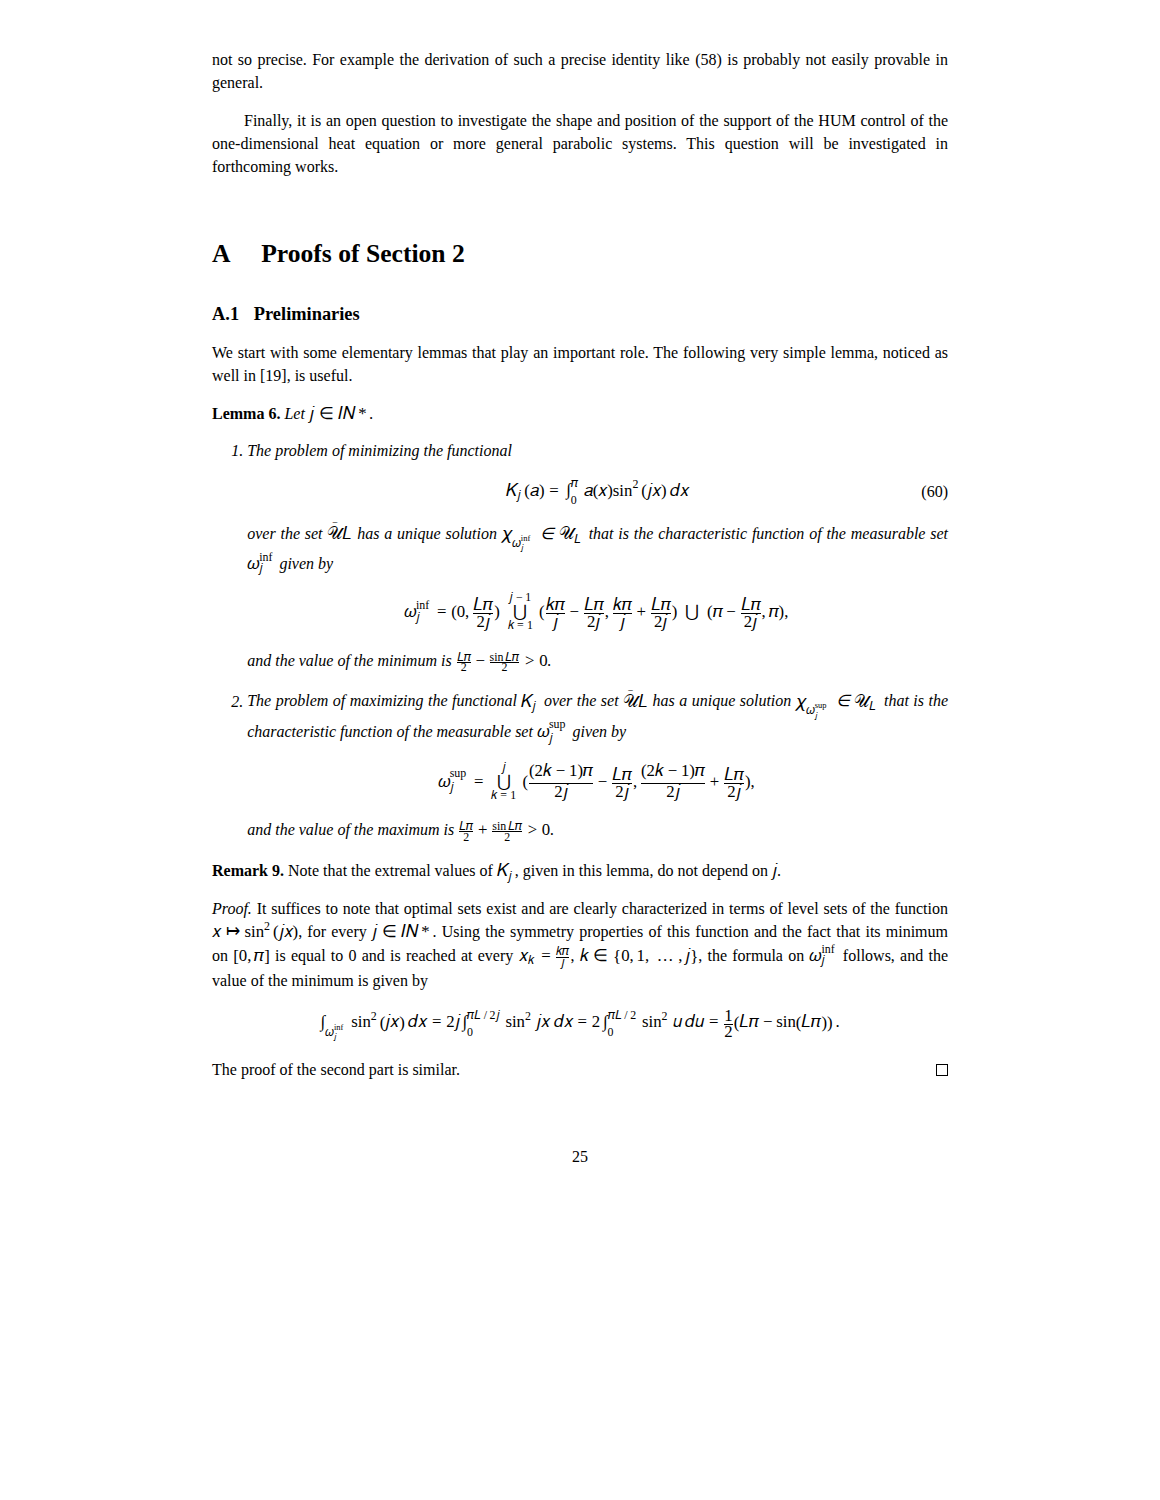not so precise. For example the derivation of such a precise identity like (58) is probably not easily provable in general.
Finally, it is an open question to investigate the shape and position of the support of the HUM control of the one-dimensional heat equation or more general parabolic systems. This question will be investigated in forthcoming works.
AProofs of Section 2
A.1 Preliminaries
We start with some elementary lemmas that play an important role. The following very simple lemma, noticed as well in [19], is useful.
Lemma 6. Let j∈IN*.
The problem of minimizing the functional
Kj (a) = ∫ 0 π a(x) sin2 (jx) dx (60)
over the set 𝒰‾L has a unique solution χωjinf ∈ 𝒰L that is the characteristic function of the measurable set ωjinf given by
ωjinf = ( 0, Lπ2j ) ⋃ k=1 j−1 ( kπj − Lπ2j , kπj + Lπ2j ) ⋃ ( π − Lπ2j , π ) ,
and the value of the minimum is Lπ2−sinLπ2>0.
The problem of maximizing the functional Kj over the set 𝒰‾L has a unique solution χωjsup ∈ 𝒰L that is the characteristic function of the measurable set ωjsup given by
ωjsup = ⋃ k=1 j ( (2k−1)π2j − Lπ2j , (2k−1)π2j + Lπ2j ) ,
and the value of the maximum is Lπ2+sinLπ2>0.
Remark 9. Note that the extremal values of Kj, given in this lemma, do not depend on j.
Proof. It suffices to note that optimal sets exist and are clearly characterized in terms of level sets of the function x↦sin2(jx), for every j∈IN*. Using the symmetry properties of this function and the fact that its minimum on [0,π] is equal to 0 and is reached at every xk=kπj, k∈{0,1,…,j}, the formula on ωjinf follows, and the value of the minimum is given by
∫ ωjinf sin2 (jx) dx = 2j ∫ 0 πL/2j sin2 jx dx = 2 ∫ 0 πL/2 sin2 u du = 12 ( Lπ − sin (Lπ) ) .
The proof of the second part is similar.
25